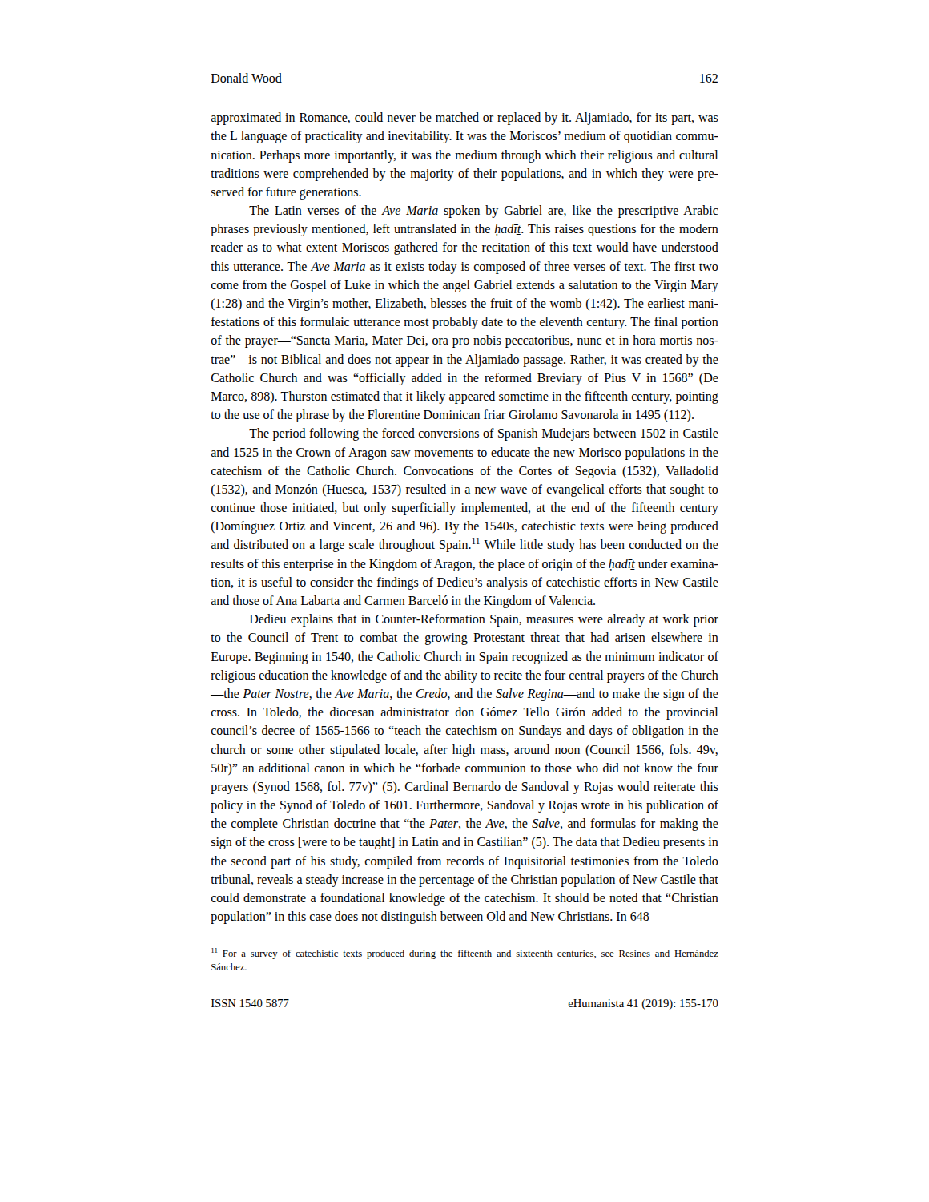Donald Wood
162
approximated in Romance, could never be matched or replaced by it. Aljamiado, for its part, was the L language of practicality and inevitability. It was the Moriscos’ medium of quotidian communication. Perhaps more importantly, it was the medium through which their religious and cultural traditions were comprehended by the majority of their populations, and in which they were preserved for future generations.
The Latin verses of the Ave Maria spoken by Gabriel are, like the prescriptive Arabic phrases previously mentioned, left untranslated in the ḥadīṯ. This raises questions for the modern reader as to what extent Moriscos gathered for the recitation of this text would have understood this utterance. The Ave Maria as it exists today is composed of three verses of text. The first two come from the Gospel of Luke in which the angel Gabriel extends a salutation to the Virgin Mary (1:28) and the Virgin’s mother, Elizabeth, blesses the fruit of the womb (1:42). The earliest manifestations of this formulaic utterance most probably date to the eleventh century. The final portion of the prayer—“Sancta Maria, Mater Dei, ora pro nobis peccatoribus, nunc et in hora mortis nostrae”—is not Biblical and does not appear in the Aljamiado passage. Rather, it was created by the Catholic Church and was “officially added in the reformed Breviary of Pius V in 1568” (De Marco, 898). Thurston estimated that it likely appeared sometime in the fifteenth century, pointing to the use of the phrase by the Florentine Dominican friar Girolamo Savonarola in 1495 (112).
The period following the forced conversions of Spanish Mudejars between 1502 in Castile and 1525 in the Crown of Aragon saw movements to educate the new Morisco populations in the catechism of the Catholic Church. Convocations of the Cortes of Segovia (1532), Valladolid (1532), and Monzón (Huesca, 1537) resulted in a new wave of evangelical efforts that sought to continue those initiated, but only superficially implemented, at the end of the fifteenth century (Domínguez Ortiz and Vincent, 26 and 96). By the 1540s, catechistic texts were being produced and distributed on a large scale throughout Spain.11 While little study has been conducted on the results of this enterprise in the Kingdom of Aragon, the place of origin of the ḥadīṯ under examination, it is useful to consider the findings of Dedieu’s analysis of catechistic efforts in New Castile and those of Ana Labarta and Carmen Barceló in the Kingdom of Valencia.
Dedieu explains that in Counter-Reformation Spain, measures were already at work prior to the Council of Trent to combat the growing Protestant threat that had arisen elsewhere in Europe. Beginning in 1540, the Catholic Church in Spain recognized as the minimum indicator of religious education the knowledge of and the ability to recite the four central prayers of the Church—the Pater Nostre, the Ave Maria, the Credo, and the Salve Regina—and to make the sign of the cross. In Toledo, the diocesan administrator don Gómez Tello Girón added to the provincial council’s decree of 1565-1566 to “teach the catechism on Sundays and days of obligation in the church or some other stipulated locale, after high mass, around noon (Council 1566, fols. 49v, 50r)” an additional canon in which he “forbade communion to those who did not know the four prayers (Synod 1568, fol. 77v)” (5). Cardinal Bernardo de Sandoval y Rojas would reiterate this policy in the Synod of Toledo of 1601. Furthermore, Sandoval y Rojas wrote in his publication of the complete Christian doctrine that “the Pater, the Ave, the Salve, and formulas for making the sign of the cross [were to be taught] in Latin and in Castilian” (5). The data that Dedieu presents in the second part of his study, compiled from records of Inquisitorial testimonies from the Toledo tribunal, reveals a steady increase in the percentage of the Christian population of New Castile that could demonstrate a foundational knowledge of the catechism. It should be noted that “Christian population” in this case does not distinguish between Old and New Christians. In 648
11 For a survey of catechistic texts produced during the fifteenth and sixteenth centuries, see Resines and Hernández Sánchez.
ISSN 1540 5877
eHumanista 41 (2019): 155-170